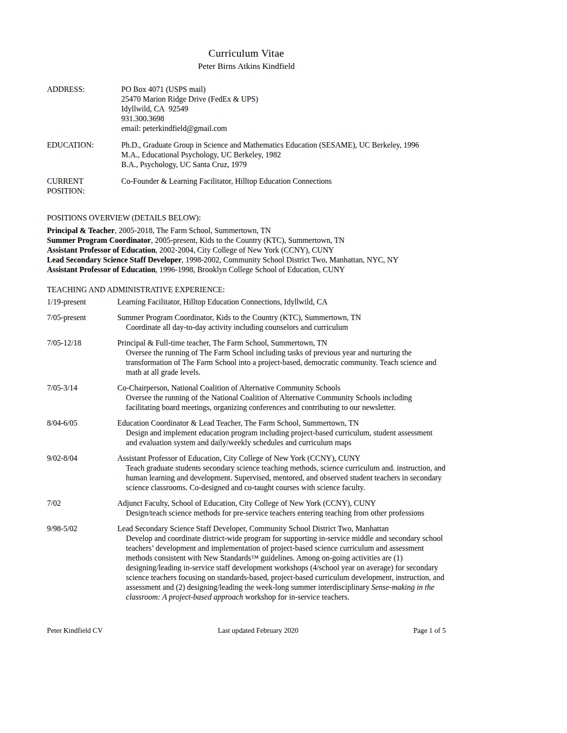Curriculum Vitae
Peter Birns Atkins Kindfield
Address:
PO Box 4071 (USPS mail)
25470 Marion Ridge Drive (FedEx & UPS)
Idyllwild, CA 92549
931.300.3698
email: peterkindfield@gmail.com
Education:
Ph.D., Graduate Group in Science and Mathematics Education (SESAME), UC Berkeley, 1996
M.A., Educational Psychology, UC Berkeley, 1982
B.A., Psychology, UC Santa Cruz, 1979
Current Position:
Co-Founder & Learning Facilitator, Hilltop Education Connections
Positions Overview (details below):
Principal & Teacher, 2005-2018, The Farm School, Summertown, TN
Summer Program Coordinator, 2005-present, Kids to the Country (KTC), Summertown, TN
Assistant Professor of Education, 2002-2004, City College of New York (CCNY), CUNY
Lead Secondary Science Staff Developer, 1998-2002, Community School District Two, Manhattan, NYC, NY
Assistant Professor of Education, 1996-1998, Brooklyn College School of Education, CUNY
Teaching and Administrative Experience:
| 1/19-present | Learning Facilitator, Hilltop Education Connections, Idyllwild, CA |
| 7/05-present | Summer Program Coordinator, Kids to the Country (KTC), Summertown, TN Coordinate all day-to-day activity including counselors and curriculum |
| 7/05-12/18 | Principal & Full-time teacher, The Farm School, Summertown, TN Oversee the running of The Farm School including tasks of previous year and nurturing the transformation of The Farm School into a project-based, democratic community. Teach science and math at all grade levels. |
| 7/05-3/14 | Co-Chairperson, National Coalition of Alternative Community Schools Oversee the running of the National Coalition of Alternative Community Schools including facilitating board meetings, organizing conferences and contributing to our newsletter. |
| 8/04-6/05 | Education Coordinator & Lead Teacher, The Farm School, Summertown, TN Design and implement education program including project-based curriculum, student assessment and evaluation system and daily/weekly schedules and curriculum maps |
| 9/02-8/04 | Assistant Professor of Education, City College of New York (CCNY), CUNY Teach graduate students secondary science teaching methods, science curriculum and. instruction, and human learning and development. Supervised, mentored, and observed student teachers in secondary science classrooms. Co-designed and co-taught courses with science faculty. |
| 7/02 | Adjunct Faculty, School of Education, City College of New York (CCNY), CUNY Design/teach science methods for pre-service teachers entering teaching from other professions |
| 9/98-5/02 | Lead Secondary Science Staff Developer, Community School District Two, Manhattan Develop and coordinate district-wide program for supporting in-service middle and secondary school teachers’ development and implementation of project-based science curriculum and assessment methods consistent with New Standards™ guidelines. Among on-going activities are (1) designing/leading in-service staff development workshops (4/school year on average) for secondary science teachers focusing on standards-based, project-based curriculum development, instruction, and assessment and (2) designing/leading the week-long summer interdisciplinary Sense-making in the classroom: A project-based approach workshop for in-service teachers. |
Peter Kindfield CV Last updated February 2020 Page 1 of 5